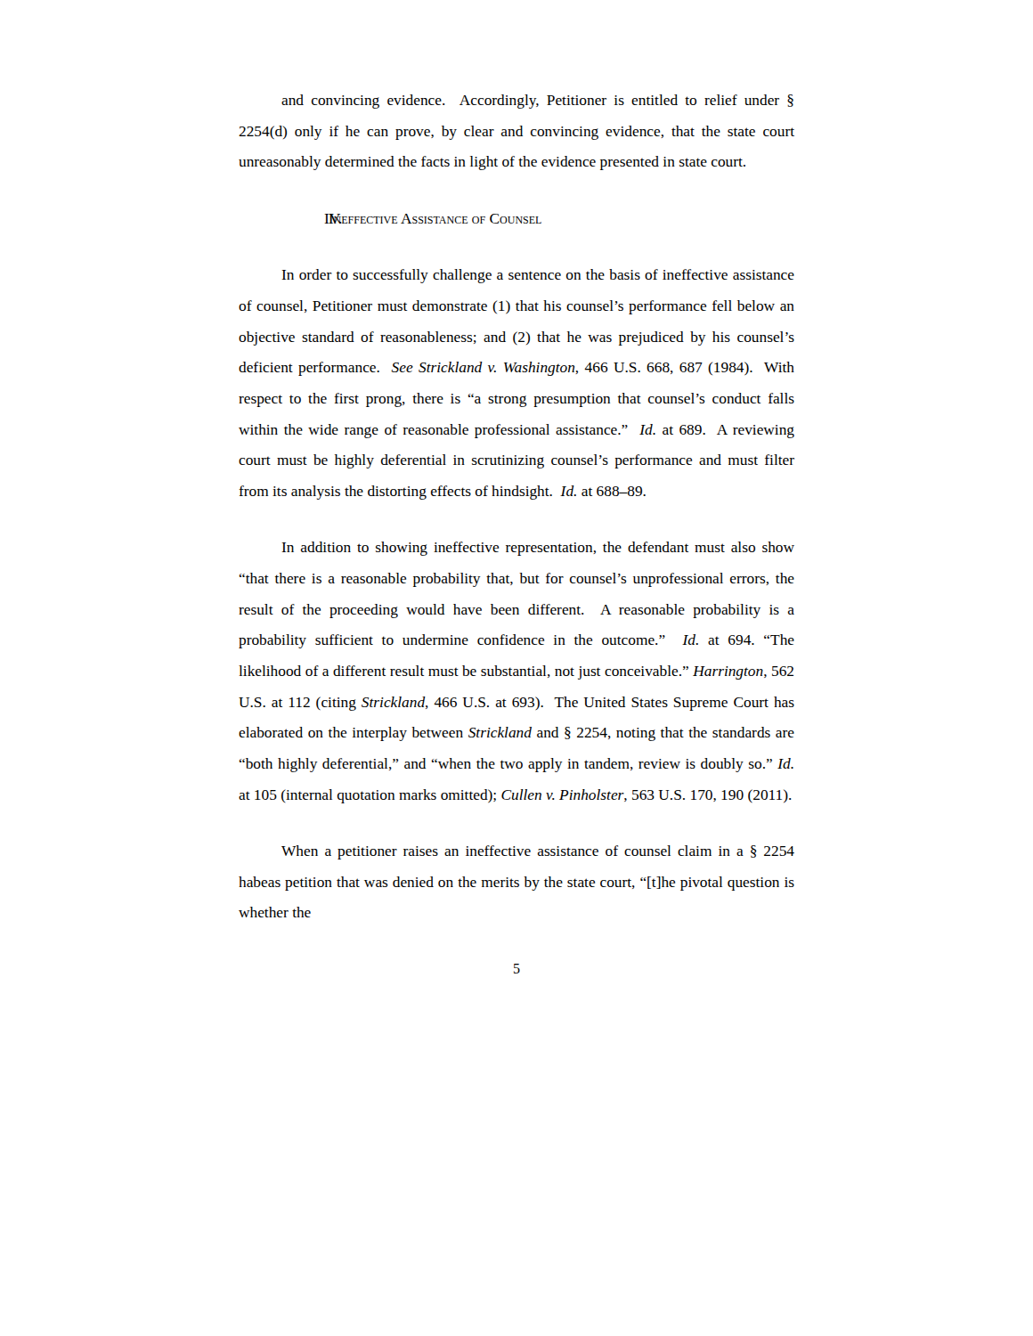and convincing evidence. Accordingly, Petitioner is entitled to relief under § 2254(d) only if he can prove, by clear and convincing evidence, that the state court unreasonably determined the facts in light of the evidence presented in state court.
IV. Ineffective Assistance of Counsel
In order to successfully challenge a sentence on the basis of ineffective assistance of counsel, Petitioner must demonstrate (1) that his counsel’s performance fell below an objective standard of reasonableness; and (2) that he was prejudiced by his counsel’s deficient performance. See Strickland v. Washington, 466 U.S. 668, 687 (1984). With respect to the first prong, there is “a strong presumption that counsel’s conduct falls within the wide range of reasonable professional assistance.” Id. at 689. A reviewing court must be highly deferential in scrutinizing counsel’s performance and must filter from its analysis the distorting effects of hindsight. Id. at 688–89.
In addition to showing ineffective representation, the defendant must also show “that there is a reasonable probability that, but for counsel’s unprofessional errors, the result of the proceeding would have been different. A reasonable probability is a probability sufficient to undermine confidence in the outcome.” Id. at 694. “The likelihood of a different result must be substantial, not just conceivable.” Harrington, 562 U.S. at 112 (citing Strickland, 466 U.S. at 693). The United States Supreme Court has elaborated on the interplay between Strickland and § 2254, noting that the standards are “both highly deferential,” and “when the two apply in tandem, review is doubly so.” Id. at 105 (internal quotation marks omitted); Cullen v. Pinholster, 563 U.S. 170, 190 (2011).
When a petitioner raises an ineffective assistance of counsel claim in a § 2254 habeas petition that was denied on the merits by the state court, “[t]he pivotal question is whether the
5